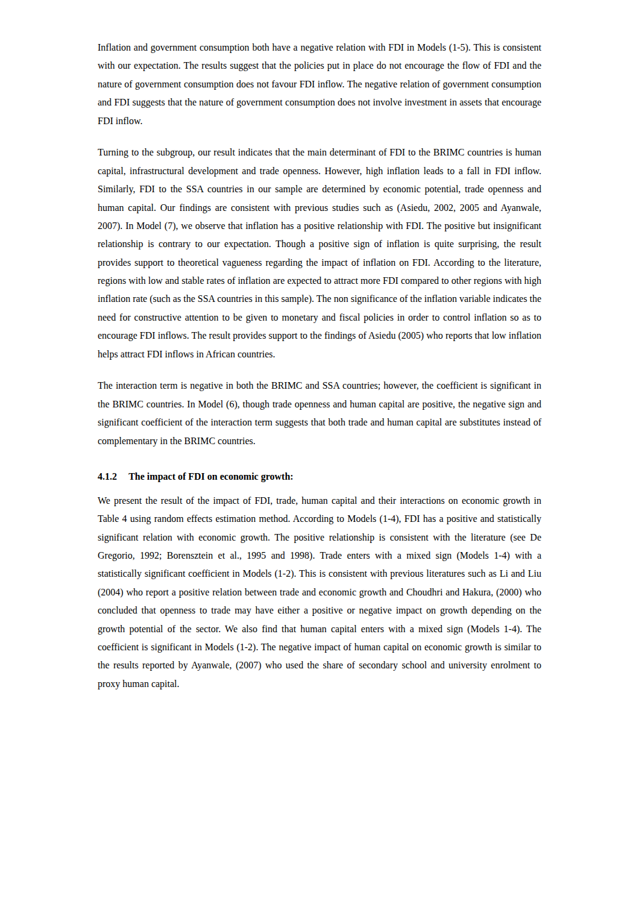Inflation and government consumption both have a negative relation with FDI in Models (1-5). This is consistent with our expectation. The results suggest that the policies put in place do not encourage the flow of FDI and the nature of government consumption does not favour FDI inflow. The negative relation of government consumption and FDI suggests that the nature of government consumption does not involve investment in assets that encourage FDI inflow.
Turning to the subgroup, our result indicates that the main determinant of FDI to the BRIMC countries is human capital, infrastructural development and trade openness. However, high inflation leads to a fall in FDI inflow. Similarly, FDI to the SSA countries in our sample are determined by economic potential, trade openness and human capital. Our findings are consistent with previous studies such as (Asiedu, 2002, 2005 and Ayanwale, 2007). In Model (7), we observe that inflation has a positive relationship with FDI. The positive but insignificant relationship is contrary to our expectation. Though a positive sign of inflation is quite surprising, the result provides support to theoretical vagueness regarding the impact of inflation on FDI. According to the literature, regions with low and stable rates of inflation are expected to attract more FDI compared to other regions with high inflation rate (such as the SSA countries in this sample). The non significance of the inflation variable indicates the need for constructive attention to be given to monetary and fiscal policies in order to control inflation so as to encourage FDI inflows. The result provides support to the findings of Asiedu (2005) who reports that low inflation helps attract FDI inflows in African countries.
The interaction term is negative in both the BRIMC and SSA countries; however, the coefficient is significant in the BRIMC countries. In Model (6), though trade openness and human capital are positive, the negative sign and significant coefficient of the interaction term suggests that both trade and human capital are substitutes instead of complementary in the BRIMC countries.
4.1.2 The impact of FDI on economic growth:
We present the result of the impact of FDI, trade, human capital and their interactions on economic growth in Table 4 using random effects estimation method. According to Models (1-4), FDI has a positive and statistically significant relation with economic growth. The positive relationship is consistent with the literature (see De Gregorio, 1992; Borensztein et al., 1995 and 1998). Trade enters with a mixed sign (Models 1-4) with a statistically significant coefficient in Models (1-2). This is consistent with previous literatures such as Li and Liu (2004) who report a positive relation between trade and economic growth and Choudhri and Hakura, (2000) who concluded that openness to trade may have either a positive or negative impact on growth depending on the growth potential of the sector. We also find that human capital enters with a mixed sign (Models 1-4). The coefficient is significant in Models (1-2). The negative impact of human capital on economic growth is similar to the results reported by Ayanwale, (2007) who used the share of secondary school and university enrolment to proxy human capital.